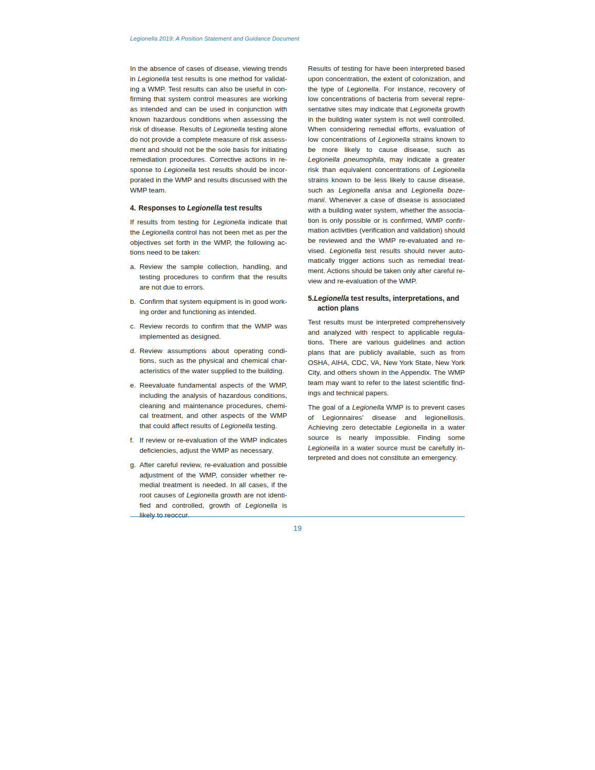Legionella 2019: A Position Statement and Guidance Document
In the absence of cases of disease, viewing trends in Legionella test results is one method for validating a WMP. Test results can also be useful in confirming that system control measures are working as intended and can be used in conjunction with known hazardous conditions when assessing the risk of disease. Results of Legionella testing alone do not provide a complete measure of risk assessment and should not be the sole basis for initiating remediation procedures. Corrective actions in response to Legionella test results should be incorporated in the WMP and results discussed with the WMP team.
4. Responses to Legionella test results
If results from testing for Legionella indicate that the Legionella control has not been met as per the objectives set forth in the WMP, the following actions need to be taken:
a. Review the sample collection, handling, and testing procedures to confirm that the results are not due to errors.
b. Confirm that system equipment is in good working order and functioning as intended.
c. Review records to confirm that the WMP was implemented as designed.
d. Review assumptions about operating conditions, such as the physical and chemical characteristics of the water supplied to the building.
e. Reevaluate fundamental aspects of the WMP, including the analysis of hazardous conditions, cleaning and maintenance procedures, chemical treatment, and other aspects of the WMP that could affect results of Legionella testing.
f. If review or re-evaluation of the WMP indicates deficiencies, adjust the WMP as necessary.
g. After careful review, re-evaluation and possible adjustment of the WMP, consider whether remedial treatment is needed. In all cases, if the root causes of Legionella growth are not identified and controlled, growth of Legionella is likely to reoccur.
Results of testing for have been interpreted based upon concentration, the extent of colonization, and the type of Legionella. For instance, recovery of low concentrations of bacteria from several representative sites may indicate that Legionella growth in the building water system is not well controlled. When considering remedial efforts, evaluation of low concentrations of Legionella strains known to be more likely to cause disease, such as Legionella pneumophila, may indicate a greater risk than equivalent concentrations of Legionella strains known to be less likely to cause disease, such as Legionella anisa and Legionella bozemanii. Whenever a case of disease is associated with a building water system, whether the association is only possible or is confirmed, WMP confirmation activities (verification and validation) should be reviewed and the WMP re-evaluated and revised. Legionella test results should never automatically trigger actions such as remedial treatment. Actions should be taken only after careful review and re-evaluation of the WMP.
5. Legionella test results, interpretations, and action plans
Test results must be interpreted comprehensively and analyzed with respect to applicable regulations. There are various guidelines and action plans that are publicly available, such as from OSHA, AIHA, CDC, VA, New York State, New York City, and others shown in the Appendix. The WMP team may want to refer to the latest scientific findings and technical papers.
The goal of a Legionella WMP is to prevent cases of Legionnaires' disease and legionellosis. Achieving zero detectable Legionella in a water source is nearly impossible. Finding some Legionella in a water source must be carefully interpreted and does not constitute an emergency.
19